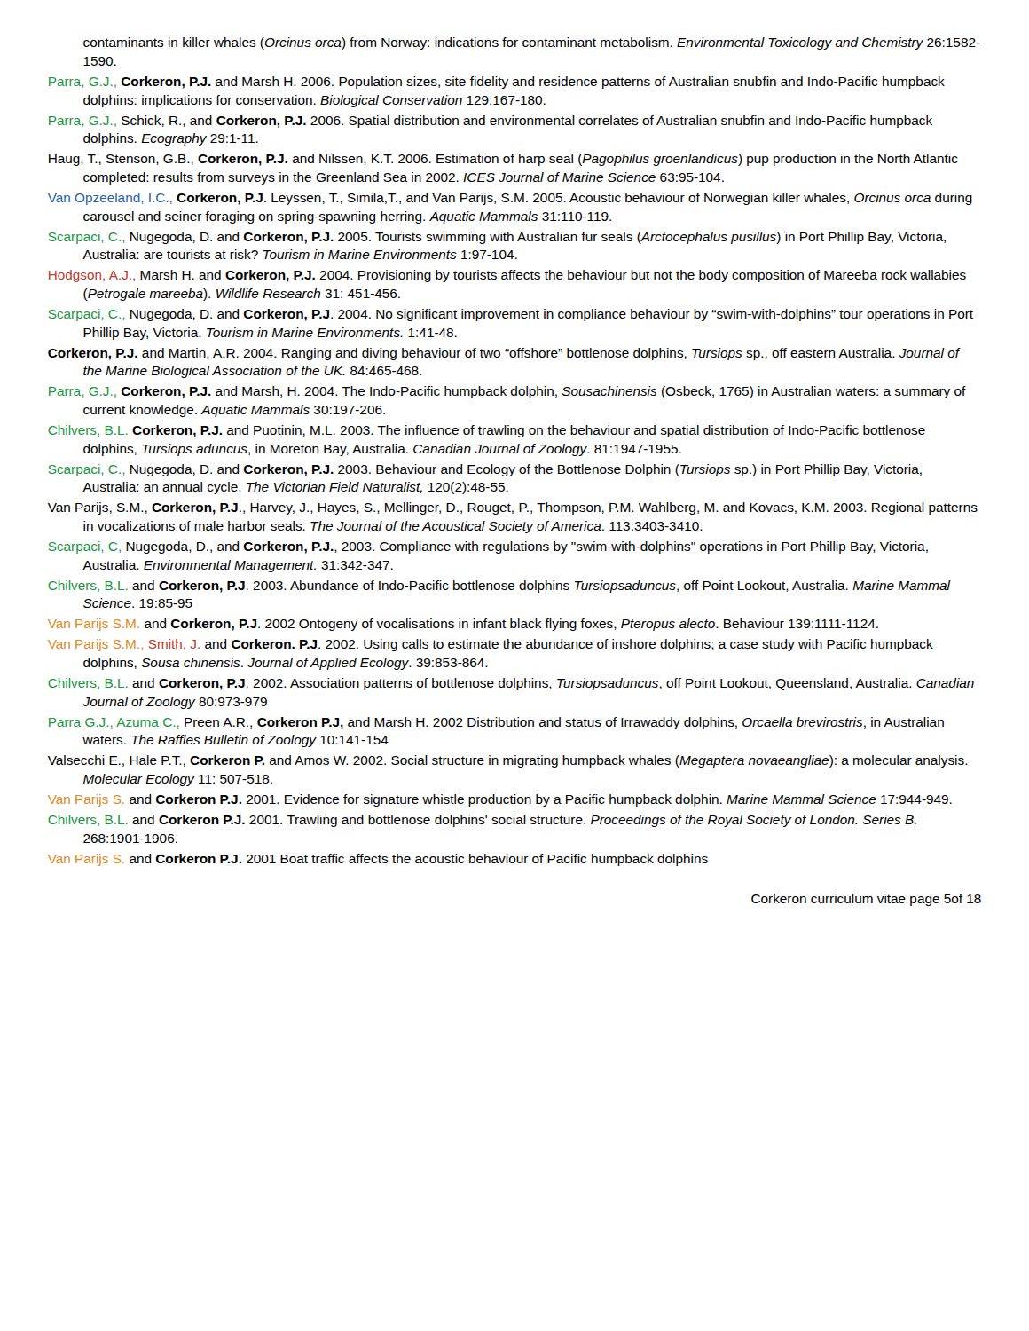contaminants in killer whales (Orcinus orca) from Norway: indications for contaminant metabolism. Environmental Toxicology and Chemistry 26:1582-1590.
Parra, G.J., Corkeron, P.J. and Marsh H. 2006. Population sizes, site fidelity and residence patterns of Australian snubfin and Indo-Pacific humpback dolphins: implications for conservation. Biological Conservation 129:167-180.
Parra, G.J., Schick, R., and Corkeron, P.J. 2006. Spatial distribution and environmental correlates of Australian snubfin and Indo-Pacific humpback dolphins. Ecography 29:1-11.
Haug, T., Stenson, G.B., Corkeron, P.J. and Nilssen, K.T. 2006. Estimation of harp seal (Pagophilus groenlandicus) pup production in the North Atlantic completed: results from surveys in the Greenland Sea in 2002. ICES Journal of Marine Science 63:95-104.
Van Opzeeland, I.C., Corkeron, P.J. Leyssen, T., Simila,T., and Van Parijs, S.M. 2005. Acoustic behaviour of Norwegian killer whales, Orcinus orca during carousel and seiner foraging on spring-spawning herring. Aquatic Mammals 31:110-119.
Scarpaci, C., Nugegoda, D. and Corkeron, P.J. 2005. Tourists swimming with Australian fur seals (Arctocephalus pusillus) in Port Phillip Bay, Victoria, Australia: are tourists at risk? Tourism in Marine Environments 1:97-104.
Hodgson, A.J., Marsh H. and Corkeron, P.J. 2004. Provisioning by tourists affects the behaviour but not the body composition of Mareeba rock wallabies (Petrogale mareeba). Wildlife Research 31: 451-456.
Scarpaci, C., Nugegoda, D. and Corkeron, P.J. 2004. No significant improvement in compliance behaviour by “swim-with-dolphins” tour operations in Port Phillip Bay, Victoria. Tourism in Marine Environments. 1:41-48.
Corkeron, P.J. and Martin, A.R. 2004. Ranging and diving behaviour of two “offshore” bottlenose dolphins, Tursiops sp., off eastern Australia. Journal of the Marine Biological Association of the UK. 84:465-468.
Parra, G.J., Corkeron, P.J. and Marsh, H. 2004. The Indo-Pacific humpback dolphin, Sousachinensis (Osbeck, 1765) in Australian waters: a summary of current knowledge. Aquatic Mammals 30:197-206.
Chilvers, B.L. Corkeron, P.J. and Puotinin, M.L. 2003. The influence of trawling on the behaviour and spatial distribution of Indo-Pacific bottlenose dolphins, Tursiops aduncus, in Moreton Bay, Australia. Canadian Journal of Zoology. 81:1947-1955.
Scarpaci, C., Nugegoda, D. and Corkeron, P.J. 2003. Behaviour and Ecology of the Bottlenose Dolphin (Tursiops sp.) in Port Phillip Bay, Victoria, Australia: an annual cycle. The Victorian Field Naturalist, 120(2):48-55.
Van Parijs, S.M., Corkeron, P.J., Harvey, J., Hayes, S., Mellinger, D., Rouget, P., Thompson, P.M. Wahlberg, M. and Kovacs, K.M. 2003. Regional patterns in vocalizations of male harbor seals. The Journal of the Acoustical Society of America. 113:3403-3410.
Scarpaci, C, Nugegoda, D., and Corkeron, P.J., 2003. Compliance with regulations by "swim-with-dolphins" operations in Port Phillip Bay, Victoria, Australia. Environmental Management. 31:342-347.
Chilvers, B.L. and Corkeron, P.J. 2003. Abundance of Indo-Pacific bottlenose dolphins Tursiopsaduncus, off Point Lookout, Australia. Marine Mammal Science. 19:85-95
Van Parijs S.M. and Corkeron, P.J. 2002 Ontogeny of vocalisations in infant black flying foxes, Pteropus alecto. Behaviour 139:1111-1124.
Van Parijs S.M., Smith, J. and Corkeron. P.J. 2002. Using calls to estimate the abundance of inshore dolphins; a case study with Pacific humpback dolphins, Sousa chinensis. Journal of Applied Ecology. 39:853-864.
Chilvers, B.L. and Corkeron, P.J. 2002. Association patterns of bottlenose dolphins, Tursiopsaduncus, off Point Lookout, Queensland, Australia. Canadian Journal of Zoology 80:973-979
Parra G.J., Azuma C., Preen A.R., Corkeron P.J, and Marsh H. 2002 Distribution and status of Irrawaddy dolphins, Orcaella brevirostris, in Australian waters. The Raffles Bulletin of Zoology 10:141-154
Valsecchi E., Hale P.T., Corkeron P. and Amos W. 2002. Social structure in migrating humpback whales (Megaptera novaeangliae): a molecular analysis. Molecular Ecology 11: 507-518.
Van Parijs S. and Corkeron P.J. 2001. Evidence for signature whistle production by a Pacific humpback dolphin. Marine Mammal Science 17:944-949.
Chilvers, B.L. and Corkeron P.J. 2001. Trawling and bottlenose dolphins' social structure. Proceedings of the Royal Society of London. Series B. 268:1901-1906.
Van Parijs S. and Corkeron P.J. 2001 Boat traffic affects the acoustic behaviour of Pacific humpback dolphins
Corkeron curriculum vitae page 5of 18